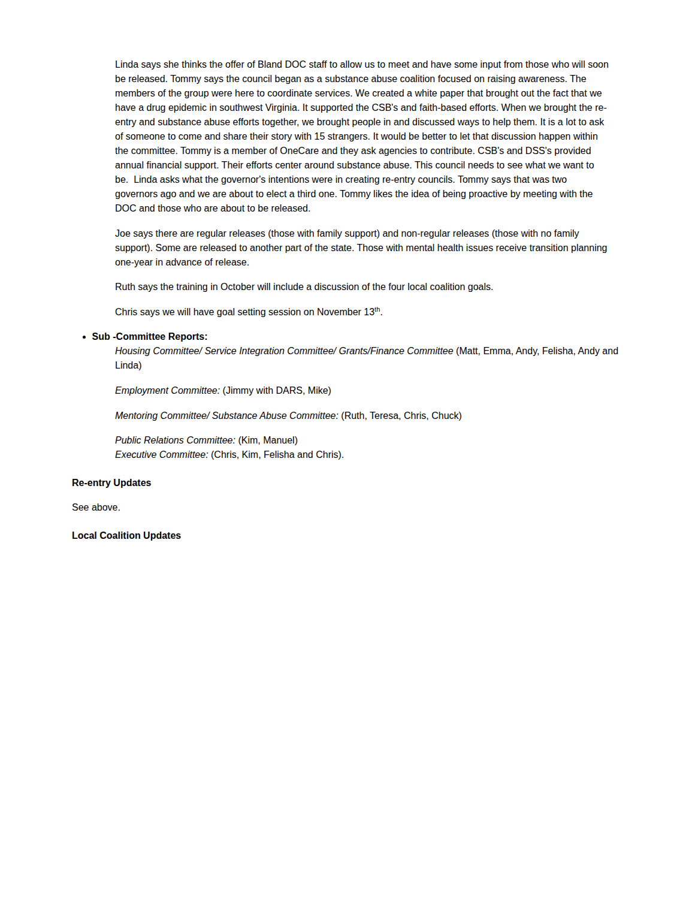Linda says she thinks the offer of Bland DOC staff to allow us to meet and have some input from those who will soon be released. Tommy says the council began as a substance abuse coalition focused on raising awareness. The members of the group were here to coordinate services. We created a white paper that brought out the fact that we have a drug epidemic in southwest Virginia. It supported the CSB's and faith-based efforts. When we brought the re-entry and substance abuse efforts together, we brought people in and discussed ways to help them. It is a lot to ask of someone to come and share their story with 15 strangers. It would be better to let that discussion happen within the committee. Tommy is a member of OneCare and they ask agencies to contribute. CSB's and DSS's provided annual financial support. Their efforts center around substance abuse. This council needs to see what we want to be. Linda asks what the governor's intentions were in creating re-entry councils. Tommy says that was two governors ago and we are about to elect a third one. Tommy likes the idea of being proactive by meeting with the DOC and those who are about to be released.
Joe says there are regular releases (those with family support) and non-regular releases (those with no family support). Some are released to another part of the state. Those with mental health issues receive transition planning one-year in advance of release.
Ruth says the training in October will include a discussion of the four local coalition goals.
Chris says we will have goal setting session on November 13th.
Sub -Committee Reports:
Housing Committee/ Service Integration Committee/ Grants/Finance Committee (Matt, Emma, Andy, Felisha, Andy and Linda)
Employment Committee: (Jimmy with DARS, Mike)
Mentoring Committee/ Substance Abuse Committee: (Ruth, Teresa, Chris, Chuck)
Public Relations Committee: (Kim, Manuel)
Executive Committee: (Chris, Kim, Felisha and Chris).
Re-entry Updates
See above.
Local Coalition Updates